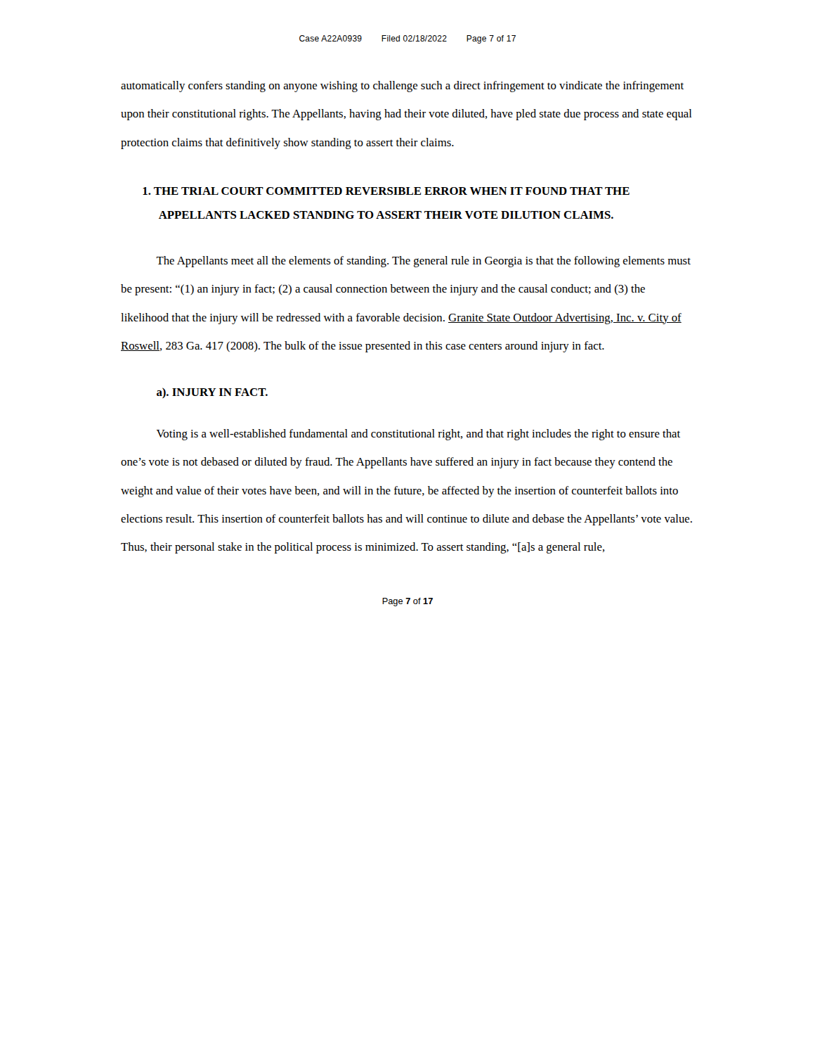Case A22A0939 Filed 02/18/2022 Page 7 of 17
automatically confers standing on anyone wishing to challenge such a direct infringement to vindicate the infringement upon their constitutional rights. The Appellants, having had their vote diluted, have pled state due process and state equal protection claims that definitively show standing to assert their claims.
1. THE TRIAL COURT COMMITTED REVERSIBLE ERROR WHEN IT FOUND THAT THE APPELLANTS LACKED STANDING TO ASSERT THEIR VOTE DILUTION CLAIMS.
The Appellants meet all the elements of standing. The general rule in Georgia is that the following elements must be present: “(1) an injury in fact; (2) a causal connection between the injury and the causal conduct; and (3) the likelihood that the injury will be redressed with a favorable decision. Granite State Outdoor Advertising, Inc. v. City of Roswell, 283 Ga. 417 (2008). The bulk of the issue presented in this case centers around injury in fact.
a). INJURY IN FACT.
Voting is a well-established fundamental and constitutional right, and that right includes the right to ensure that one’s vote is not debased or diluted by fraud. The Appellants have suffered an injury in fact because they contend the weight and value of their votes have been, and will in the future, be affected by the insertion of counterfeit ballots into elections result. This insertion of counterfeit ballots has and will continue to dilute and debase the Appellants’ vote value. Thus, their personal stake in the political process is minimized. To assert standing, “[a]s a general rule,
Page 7 of 17